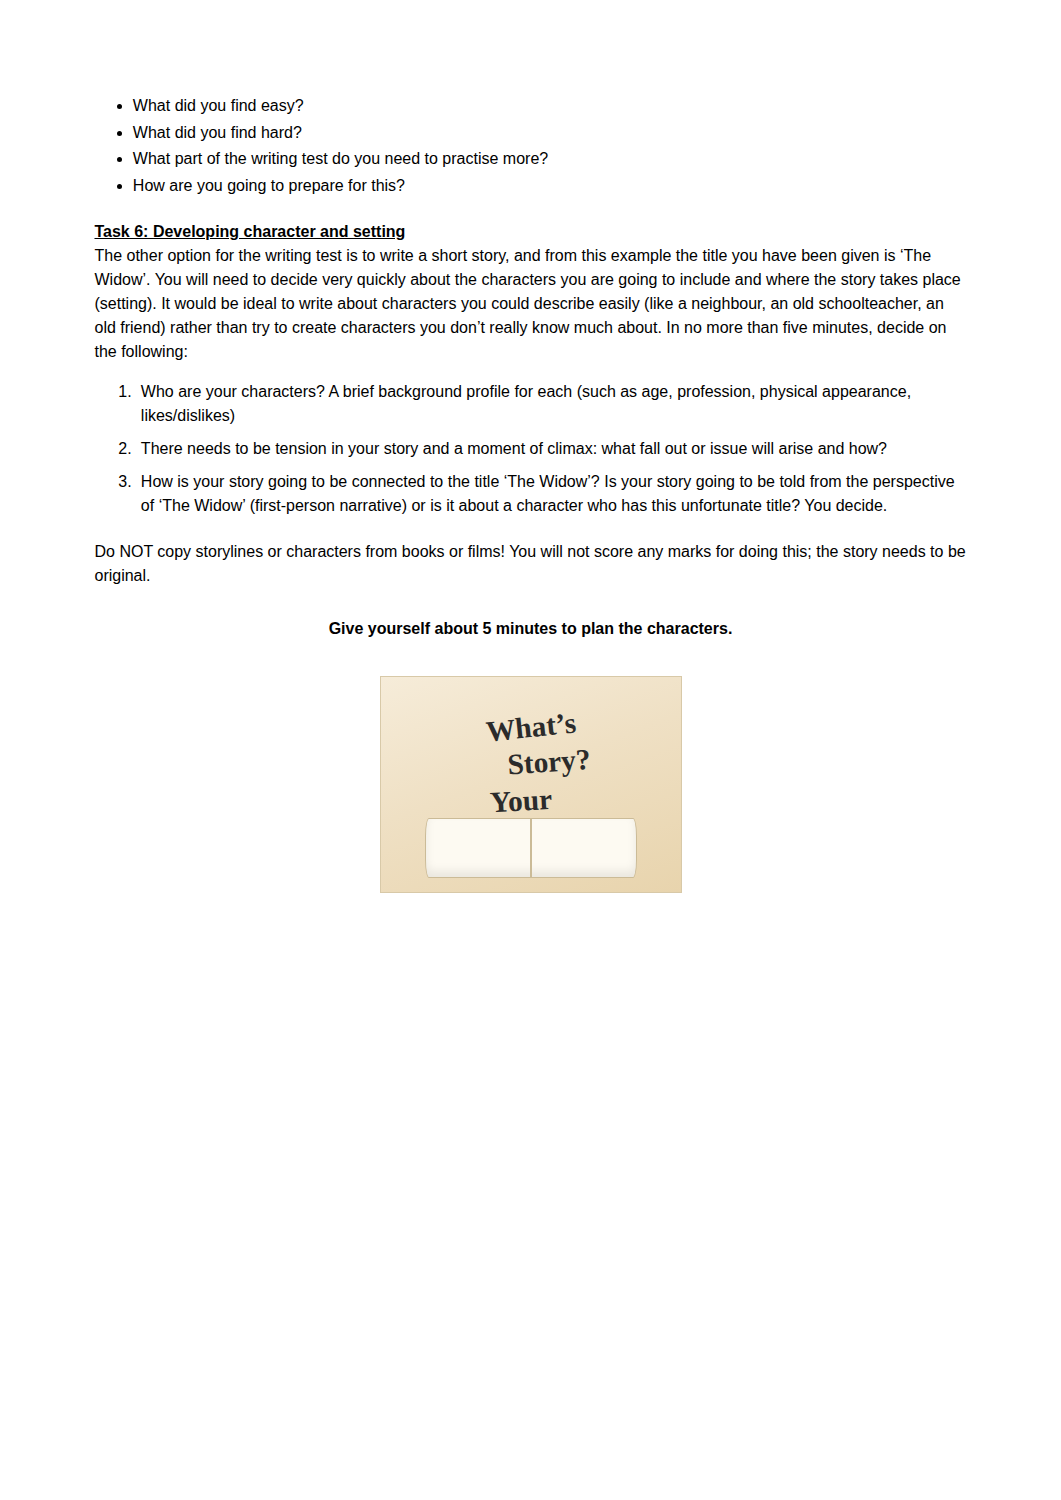What did you find easy?
What did you find hard?
What part of the writing test do you need to practise more?
How are you going to prepare for this?
Task 6: Developing character and setting
The other option for the writing test is to write a short story, and from this example the title you have been given is ‘The Widow’. You will need to decide very quickly about the characters you are going to include and where the story takes place (setting). It would be ideal to write about characters you could describe easily (like a neighbour, an old schoolteacher, an old friend) rather than try to create characters you don’t really know much about. In no more than five minutes, decide on the following:
Who are your characters? A brief background profile for each (such as age, profession, physical appearance, likes/dislikes)
There needs to be tension in your story and a moment of climax: what fall out or issue will arise and how?
How is your story going to be connected to the title ‘The Widow’? Is your story going to be told from the perspective of ‘The Widow’ (first-person narrative) or is it about a character who has this unfortunate title? You decide.
Do NOT copy storylines or characters from books or films! You will not score any marks for doing this; the story needs to be original.
Give yourself about 5 minutes to plan the characters.
What’s Story? Your